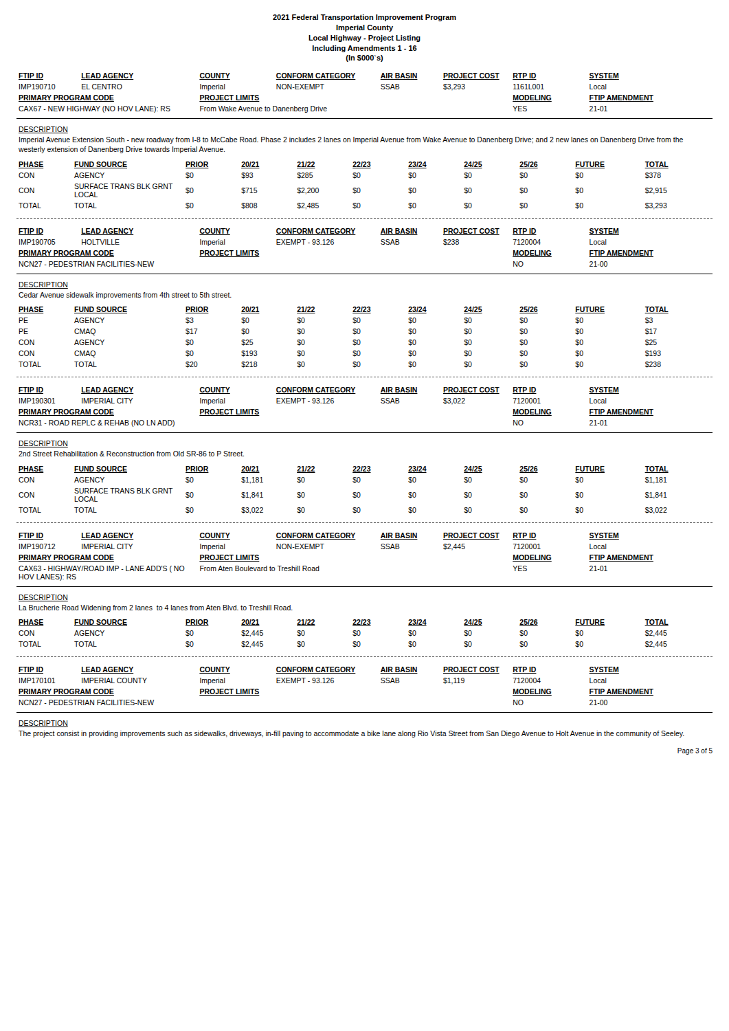2021 Federal Transportation Improvement Program Imperial County Local Highway - Project Listing Including Amendments 1 - 16 (In $000`s)
| FTIP ID | LEAD AGENCY | COUNTY | CONFORM CATEGORY | AIR BASIN | PROJECT COST | RTP ID | SYSTEM | |
| IMP190710 | EL CENTRO | Imperial | NON-EXEMPT | SSAB | $3,293 | 1161L001 | Local | |
| PRIMARY PROGRAM CODE | PROJECT LIMITS | | MODELING | FTIP AMENDMENT |
| CAX67 - NEW HIGHWAY (NO HOV LANE): RS | From Wake Avenue to Danenberg Drive | | YES | 21-01 |
DESCRIPTION
Imperial Avenue Extension South - new roadway from I-8 to McCabe Road. Phase 2 includes 2 lanes on Imperial Avenue from Wake Avenue to Danenberg Drive; and 2 new lanes on Danenberg Drive from the westerly extension of Danenberg Drive towards Imperial Avenue.
| PHASE | FUND SOURCE | PRIOR | 20/21 | 21/22 | 22/23 | 23/24 | 24/25 | 25/26 | FUTURE | TOTAL |
| CON | AGENCY | $0 | $93 | $285 | $0 | $0 | $0 | $0 | $0 | $378 |
| CON | SURFACE TRANS BLK GRNT LOCAL | $0 | $715 | $2,200 | $0 | $0 | $0 | $0 | $0 | $2,915 |
| TOTAL | TOTAL | $0 | $808 | $2,485 | $0 | $0 | $0 | $0 | $0 | $3,293 |
| FTIP ID | LEAD AGENCY | COUNTY | CONFORM CATEGORY | AIR BASIN | PROJECT COST | RTP ID | SYSTEM | |
| IMP190705 | HOLTVILLE | Imperial | EXEMPT - 93.126 | SSAB | $238 | 7120004 | Local | |
| PRIMARY PROGRAM CODE | PROJECT LIMITS | | MODELING | FTIP AMENDMENT |
| NCN27 - PEDESTRIAN FACILITIES-NEW | | | NO | 21-00 |
DESCRIPTION
Cedar Avenue sidewalk improvements from 4th street to 5th street.
| PHASE | FUND SOURCE | PRIOR | 20/21 | 21/22 | 22/23 | 23/24 | 24/25 | 25/26 | FUTURE | TOTAL |
| PE | AGENCY | $3 | $0 | $0 | $0 | $0 | $0 | $0 | $0 | $3 |
| PE | CMAQ | $17 | $0 | $0 | $0 | $0 | $0 | $0 | $0 | $17 |
| CON | AGENCY | $0 | $25 | $0 | $0 | $0 | $0 | $0 | $0 | $25 |
| CON | CMAQ | $0 | $193 | $0 | $0 | $0 | $0 | $0 | $0 | $193 |
| TOTAL | TOTAL | $20 | $218 | $0 | $0 | $0 | $0 | $0 | $0 | $238 |
| FTIP ID | LEAD AGENCY | COUNTY | CONFORM CATEGORY | AIR BASIN | PROJECT COST | RTP ID | SYSTEM | |
| IMP190301 | IMPERIAL CITY | Imperial | EXEMPT - 93.126 | SSAB | $3,022 | 7120001 | Local | |
| PRIMARY PROGRAM CODE | PROJECT LIMITS | | MODELING | FTIP AMENDMENT |
| NCR31 - ROAD REPLC & REHAB (NO LN ADD) | | | NO | 21-01 |
DESCRIPTION
2nd Street Rehabilitation & Reconstruction from Old SR-86 to P Street.
| PHASE | FUND SOURCE | PRIOR | 20/21 | 21/22 | 22/23 | 23/24 | 24/25 | 25/26 | FUTURE | TOTAL |
| CON | AGENCY | $0 | $1,181 | $0 | $0 | $0 | $0 | $0 | $0 | $1,181 |
| CON | SURFACE TRANS BLK GRNT LOCAL | $0 | $1,841 | $0 | $0 | $0 | $0 | $0 | $0 | $1,841 |
| TOTAL | TOTAL | $0 | $3,022 | $0 | $0 | $0 | $0 | $0 | $0 | $3,022 |
| FTIP ID | LEAD AGENCY | COUNTY | CONFORM CATEGORY | AIR BASIN | PROJECT COST | RTP ID | SYSTEM | |
| IMP190712 | IMPERIAL CITY | Imperial | NON-EXEMPT | SSAB | $2,445 | 7120001 | Local | |
| PRIMARY PROGRAM CODE | PROJECT LIMITS | | MODELING | FTIP AMENDMENT |
| CAX63 - HIGHWAY/ROAD IMP - LANE ADD'S ( NO HOV LANES): RS | From Aten Boulevard to Treshill Road | | YES | 21-01 |
DESCRIPTION
La Brucherie Road Widening from 2 lanes to 4 lanes from Aten Blvd. to Treshill Road.
| PHASE | FUND SOURCE | PRIOR | 20/21 | 21/22 | 22/23 | 23/24 | 24/25 | 25/26 | FUTURE | TOTAL |
| CON | AGENCY | $0 | $2,445 | $0 | $0 | $0 | $0 | $0 | $0 | $2,445 |
| TOTAL | TOTAL | $0 | $2,445 | $0 | $0 | $0 | $0 | $0 | $0 | $2,445 |
| FTIP ID | LEAD AGENCY | COUNTY | CONFORM CATEGORY | AIR BASIN | PROJECT COST | RTP ID | SYSTEM | |
| IMP170101 | IMPERIAL COUNTY | Imperial | EXEMPT - 93.126 | SSAB | $1,119 | 7120004 | Local | |
| PRIMARY PROGRAM CODE | PROJECT LIMITS | | MODELING | FTIP AMENDMENT |
| NCN27 - PEDESTRIAN FACILITIES-NEW | | | NO | 21-00 |
DESCRIPTION
The project consist in providing improvements such as sidewalks, driveways, in-fill paving to accommodate a bike lane along Rio Vista Street from San Diego Avenue to Holt Avenue in the community of Seeley.
Page 3 of 5